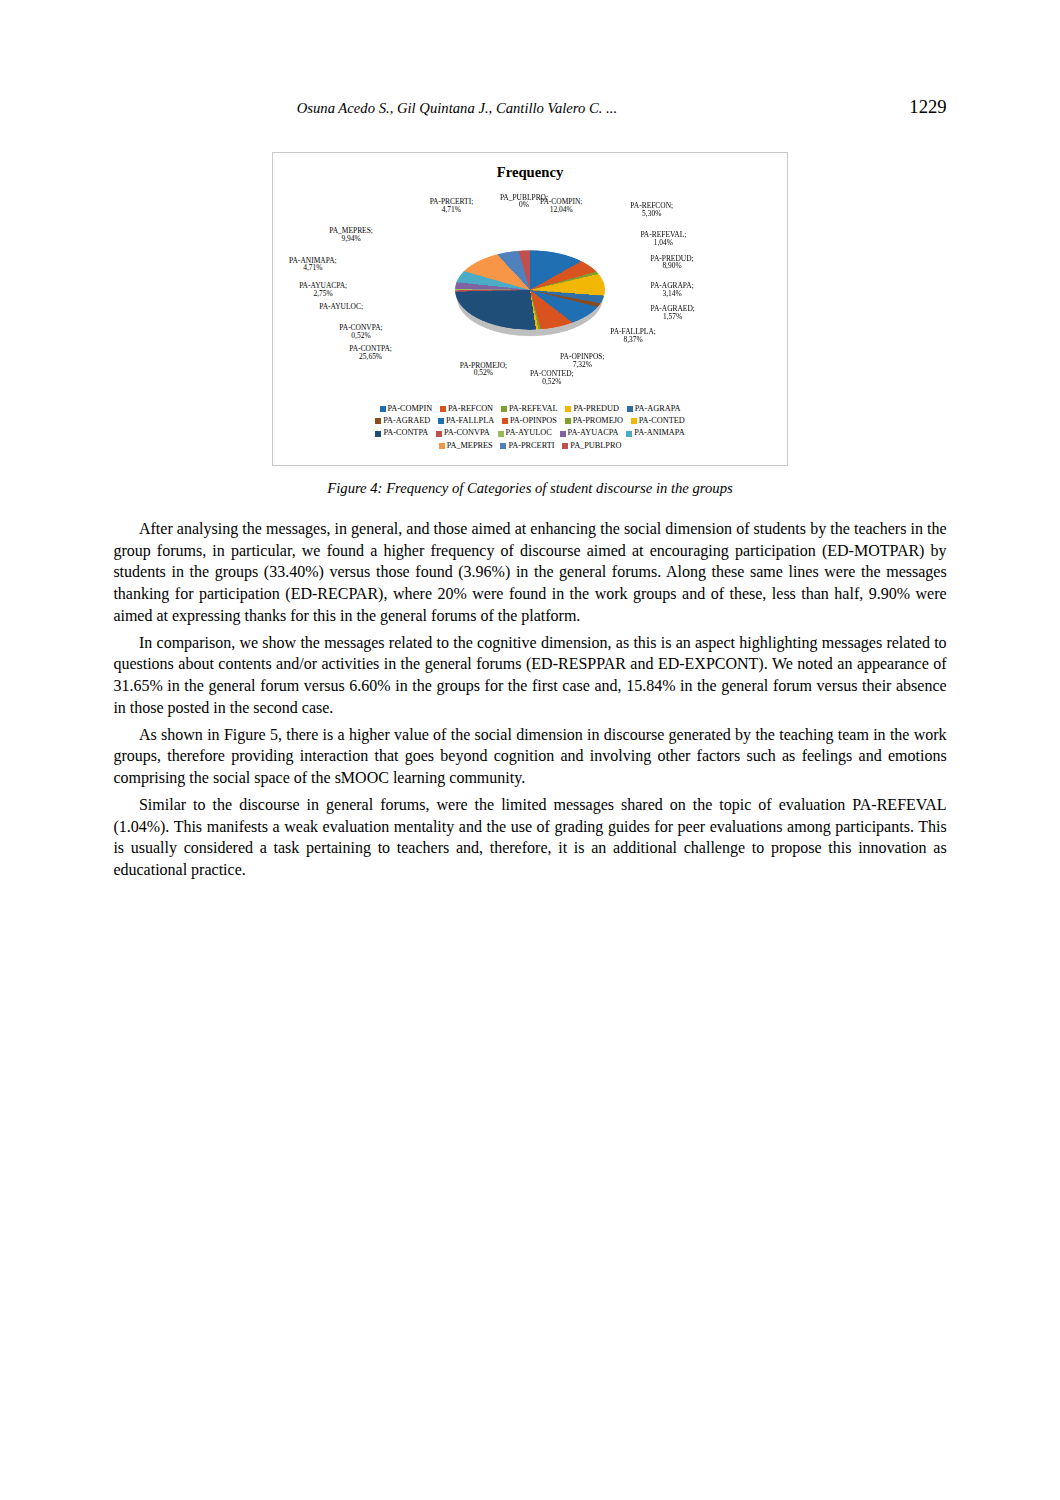Osuna Acedo S., Gil Quintana J., Cantillo Valero C. ... 1229
Frequency
PA-COMPIN;
12,04% PA-REFCON;
5,30% PA-REFEVAL;
1,04% PA-PREDUD;
8,90% PA-AGRAPA;
3,14% PA-AGRAED;
1,57% PA-FALLPLA;
8,37% PA-OPINPOS;
7,32% PA-CONTED;
0,52% PA-PROMEJO;
0,52% PA-CONTPA;
25,65% PA-CONVPA;
0,52% PA-AYULOC; PA-AYUACPA;
2,75% PA-ANIMAPA;
4,71% PA_MEPRES;
9,94% PA-PRCERTI;
4,71% PA_PUBLPRO;
0%
PA-COMPIN PA-REFCON PA-REFEVAL PA-PREDUD PA-AGRAPA
PA-AGRAED PA-FALLPLA PA-OPINPOS PA-PROMEJO PA-CONTED
PA-CONTPA PA-CONVPA PA-AYULOC PA-AYUACPA PA-ANIMAPA
PA_MEPRES PA-PRCERTI PA_PUBLPRO
Figure 4: Frequency of Categories of student discourse in the groups
After analysing the messages, in general, and those aimed at enhancing the social dimension of students by the teachers in the group forums, in particular, we found a higher frequency of discourse aimed at encouraging participation (ED-MOTPAR) by students in the groups (33.40%) versus those found (3.96%) in the general forums. Along these same lines were the messages thanking for participation (ED-RECPAR), where 20% were found in the work groups and of these, less than half, 9.90% were aimed at expressing thanks for this in the general forums of the platform.
In comparison, we show the messages related to the cognitive dimension, as this is an aspect highlighting messages related to questions about contents and/or activities in the general forums (ED-RESPPAR and ED-EXPCONT). We noted an appearance of 31.65% in the general forum versus 6.60% in the groups for the first case and, 15.84% in the general forum versus their absence in those posted in the second case.
As shown in Figure 5, there is a higher value of the social dimension in discourse generated by the teaching team in the work groups, therefore providing interaction that goes beyond cognition and involving other factors such as feelings and emotions comprising the social space of the sMOOC learning community.
Similar to the discourse in general forums, were the limited messages shared on the topic of evaluation PA-REFEVAL (1.04%). This manifests a weak evaluation mentality and the use of grading guides for peer evaluations among participants. This is usually considered a task pertaining to teachers and, therefore, it is an additional challenge to propose this innovation as educational practice.